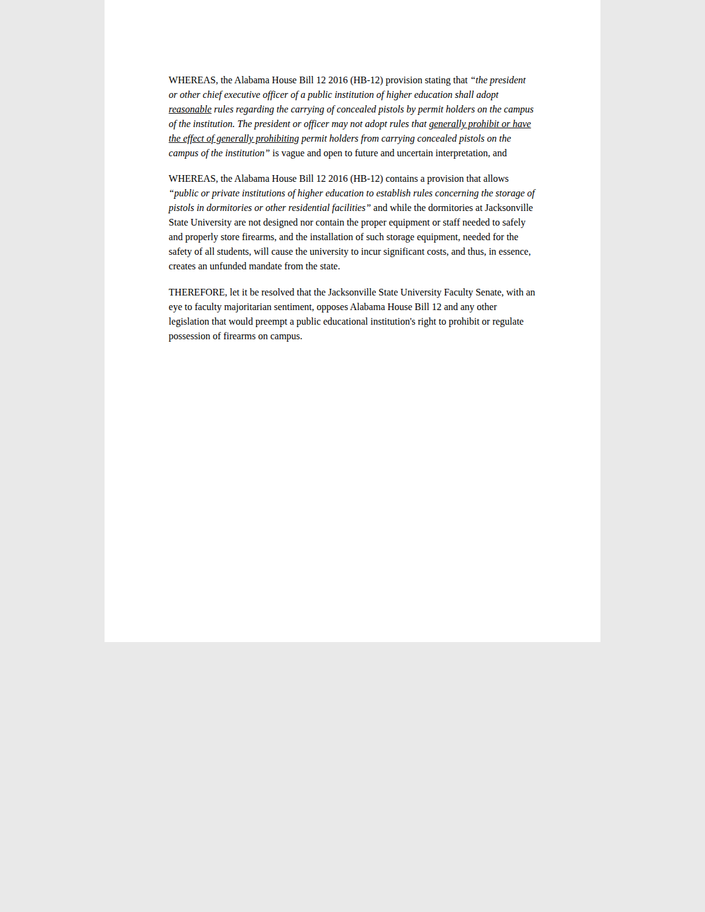WHEREAS, the Alabama House Bill 12 2016 (HB-12) provision stating that “the president or other chief executive officer of a public institution of higher education shall adopt reasonable rules regarding the carrying of concealed pistols by permit holders on the campus of the institution. The president or officer may not adopt rules that generally prohibit or have the effect of generally prohibiting permit holders from carrying concealed pistols on the campus of the institution” is vague and open to future and uncertain interpretation, and
WHEREAS, the Alabama House Bill 12 2016 (HB-12) contains a provision that allows “public or private institutions of higher education to establish rules concerning the storage of pistols in dormitories or other residential facilities” and while the dormitories at Jacksonville State University are not designed nor contain the proper equipment or staff needed to safely and properly store firearms, and the installation of such storage equipment, needed for the safety of all students, will cause the university to incur significant costs, and thus, in essence, creates an unfunded mandate from the state.
THEREFORE, let it be resolved that the Jacksonville State University Faculty Senate, with an eye to faculty majoritarian sentiment, opposes Alabama House Bill 12 and any other legislation that would preempt a public educational institution's right to prohibit or regulate possession of firearms on campus.